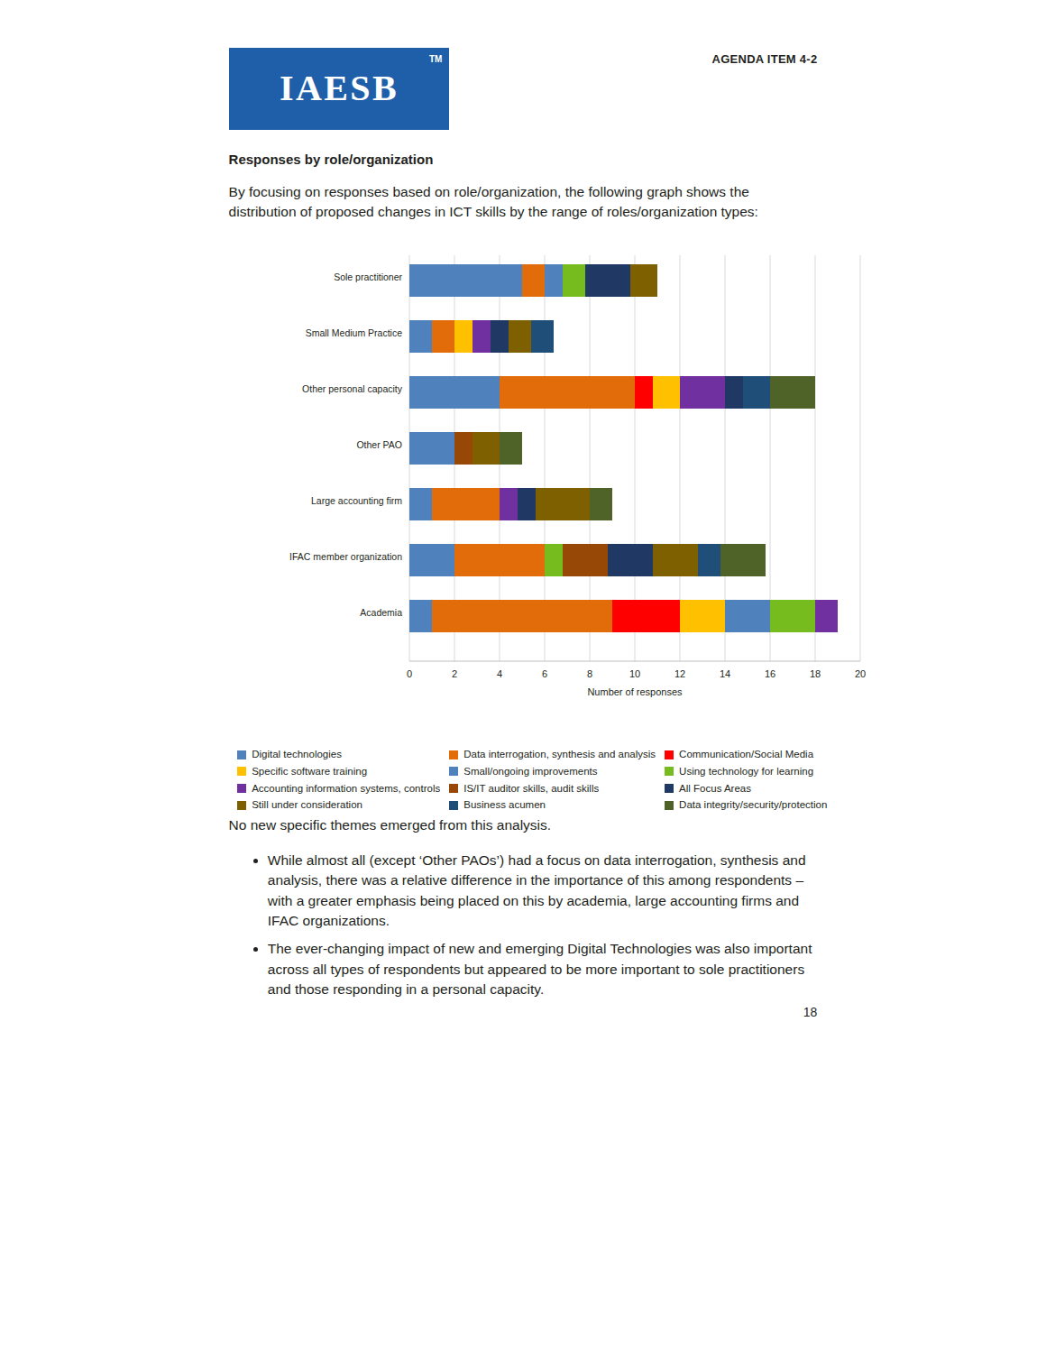IAESB TM
AGENDA ITEM 4-2
Responses by role/organization
By focusing on responses based on role/organization, the following graph shows the distribution of proposed changes in ICT skills by the range of roles/organization types:
0 2 4 6 8 10 12 14 16 18 20 Number of responses Sole practitioner Small Medium Practice Other personal capacity Other PAO Large accounting firm IFAC member organization Academia
Digital technologies
Data interrogation, synthesis and analysis
Communication/Social Media
Specific software training
Small/ongoing improvements
Using technology for learning
Accounting information systems, controls
IS/IT auditor skills, audit skills
All Focus Areas
Still under consideration
Business acumen
Data integrity/security/protection
No new specific themes emerged from this analysis.
While almost all (except ‘Other PAOs’) had a focus on data interrogation, synthesis and analysis, there was a relative difference in the importance of this among respondents – with a greater emphasis being placed on this by academia, large accounting firms and IFAC organizations.
The ever-changing impact of new and emerging Digital Technologies was also important across all types of respondents but appeared to be more important to sole practitioners and those responding in a personal capacity.
18